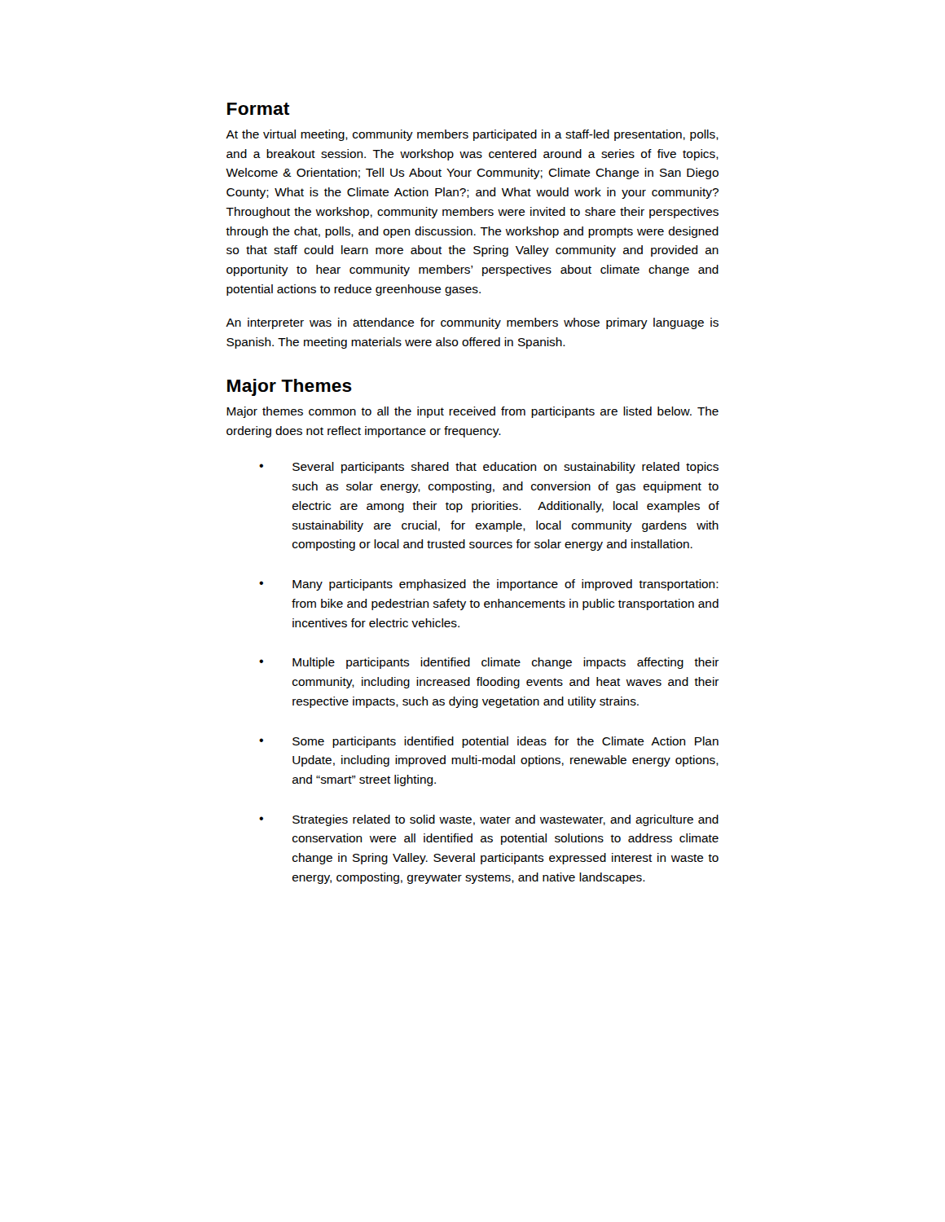Format
At the virtual meeting, community members participated in a staff-led presentation, polls, and a breakout session. The workshop was centered around a series of five topics, Welcome & Orientation; Tell Us About Your Community; Climate Change in San Diego County; What is the Climate Action Plan?; and What would work in your community? Throughout the workshop, community members were invited to share their perspectives through the chat, polls, and open discussion. The workshop and prompts were designed so that staff could learn more about the Spring Valley community and provided an opportunity to hear community members’ perspectives about climate change and potential actions to reduce greenhouse gases.
An interpreter was in attendance for community members whose primary language is Spanish. The meeting materials were also offered in Spanish.
Major Themes
Major themes common to all the input received from participants are listed below. The ordering does not reflect importance or frequency.
Several participants shared that education on sustainability related topics such as solar energy, composting, and conversion of gas equipment to electric are among their top priorities. Additionally, local examples of sustainability are crucial, for example, local community gardens with composting or local and trusted sources for solar energy and installation.
Many participants emphasized the importance of improved transportation: from bike and pedestrian safety to enhancements in public transportation and incentives for electric vehicles.
Multiple participants identified climate change impacts affecting their community, including increased flooding events and heat waves and their respective impacts, such as dying vegetation and utility strains.
Some participants identified potential ideas for the Climate Action Plan Update, including improved multi-modal options, renewable energy options, and “smart” street lighting.
Strategies related to solid waste, water and wastewater, and agriculture and conservation were all identified as potential solutions to address climate change in Spring Valley. Several participants expressed interest in waste to energy, composting, greywater systems, and native landscapes.